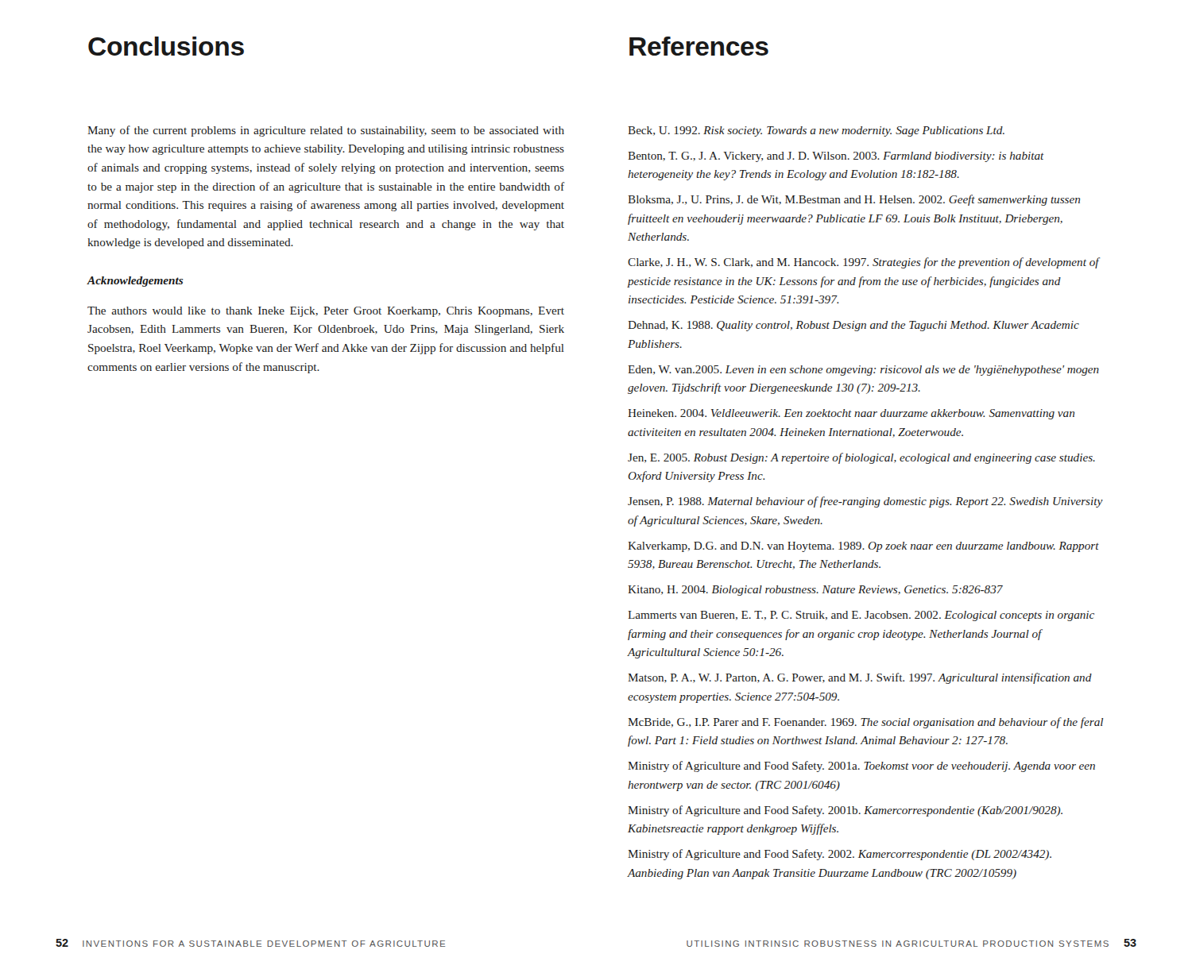Conclusions
Many of the current problems in agriculture related to sustainability, seem to be associated with the way how agriculture attempts to achieve stability. Developing and utilising intrinsic robustness of animals and cropping systems, instead of solely relying on protection and intervention, seems to be a major step in the direction of an agriculture that is sustainable in the entire bandwidth of normal conditions. This requires a raising of awareness among all parties involved, development of methodology, fundamental and applied technical research and a change in the way that knowledge is developed and disseminated.
Acknowledgements
The authors would like to thank Ineke Eijck, Peter Groot Koerkamp, Chris Koopmans, Evert Jacobsen, Edith Lammerts van Bueren, Kor Oldenbroek, Udo Prins, Maja Slingerland, Sierk Spoelstra, Roel Veerkamp, Wopke van der Werf and Akke van der Zijpp for discussion and helpful comments on earlier versions of the manuscript.
References
Beck, U. 1992. Risk society. Towards a new modernity. Sage Publications Ltd.
Benton, T. G., J. A. Vickery, and J. D. Wilson. 2003. Farmland biodiversity: is habitat heterogeneity the key? Trends in Ecology and Evolution 18:182-188.
Bloksma, J., U. Prins, J. de Wit, M.Bestman and H. Helsen. 2002. Geeft samenwerking tussen fruitteelt en veehouderij meerwaarde? Publicatie LF 69. Louis Bolk Instituut, Driebergen, Netherlands.
Clarke, J. H., W. S. Clark, and M. Hancock. 1997. Strategies for the prevention of development of pesticide resistance in the UK: Lessons for and from the use of herbicides, fungicides and insecticides. Pesticide Science. 51:391-397.
Dehnad, K. 1988. Quality control, Robust Design and the Taguchi Method. Kluwer Academic Publishers.
Eden, W. van.2005. Leven in een schone omgeving: risicovol als we de 'hygiënehypothese' mogen geloven. Tijdschrift voor Diergeneeskunde 130 (7): 209-213.
Heineken. 2004. Veldleeuwerik. Een zoektocht naar duurzame akkerbouw. Samenvatting van activiteiten en resultaten 2004. Heineken International, Zoeterwoude.
Jen, E. 2005. Robust Design: A repertoire of biological, ecological and engineering case studies. Oxford University Press Inc.
Jensen, P. 1988. Maternal behaviour of free-ranging domestic pigs. Report 22. Swedish University of Agricultural Sciences, Skare, Sweden.
Kalverkamp, D.G. and D.N. van Hoytema. 1989. Op zoek naar een duurzame landbouw. Rapport 5938, Bureau Berenschot. Utrecht, The Netherlands.
Kitano, H. 2004. Biological robustness. Nature Reviews, Genetics. 5:826-837
Lammerts van Bueren, E. T., P. C. Struik, and E. Jacobsen. 2002. Ecological concepts in organic farming and their consequences for an organic crop ideotype. Netherlands Journal of Agricultultural Science 50:1-26.
Matson, P. A., W. J. Parton, A. G. Power, and M. J. Swift. 1997. Agricultural intensification and ecosystem properties. Science 277:504-509.
McBride, G., I.P. Parer and F. Foenander. 1969. The social organisation and behaviour of the feral fowl. Part 1: Field studies on Northwest Island. Animal Behaviour 2: 127-178.
Ministry of Agriculture and Food Safety. 2001a. Toekomst voor de veehouderij. Agenda voor een herontwerp van de sector. (TRC 2001/6046)
Ministry of Agriculture and Food Safety. 2001b. Kamercorrespondentie (Kab/2001/9028). Kabinetsreactie rapport denkgroep Wijffels.
Ministry of Agriculture and Food Safety. 2002. Kamercorrespondentie (DL 2002/4342). Aanbieding Plan van Aanpak Transitie Duurzame Landbouw (TRC 2002/10599)
52 INVENTIONS FOR A SUSTAINABLE DEVELOPMENT OF AGRICULTURE
UTILISING INTRINSIC ROBUSTNESS IN AGRICULTURAL PRODUCTION SYSTEMS53